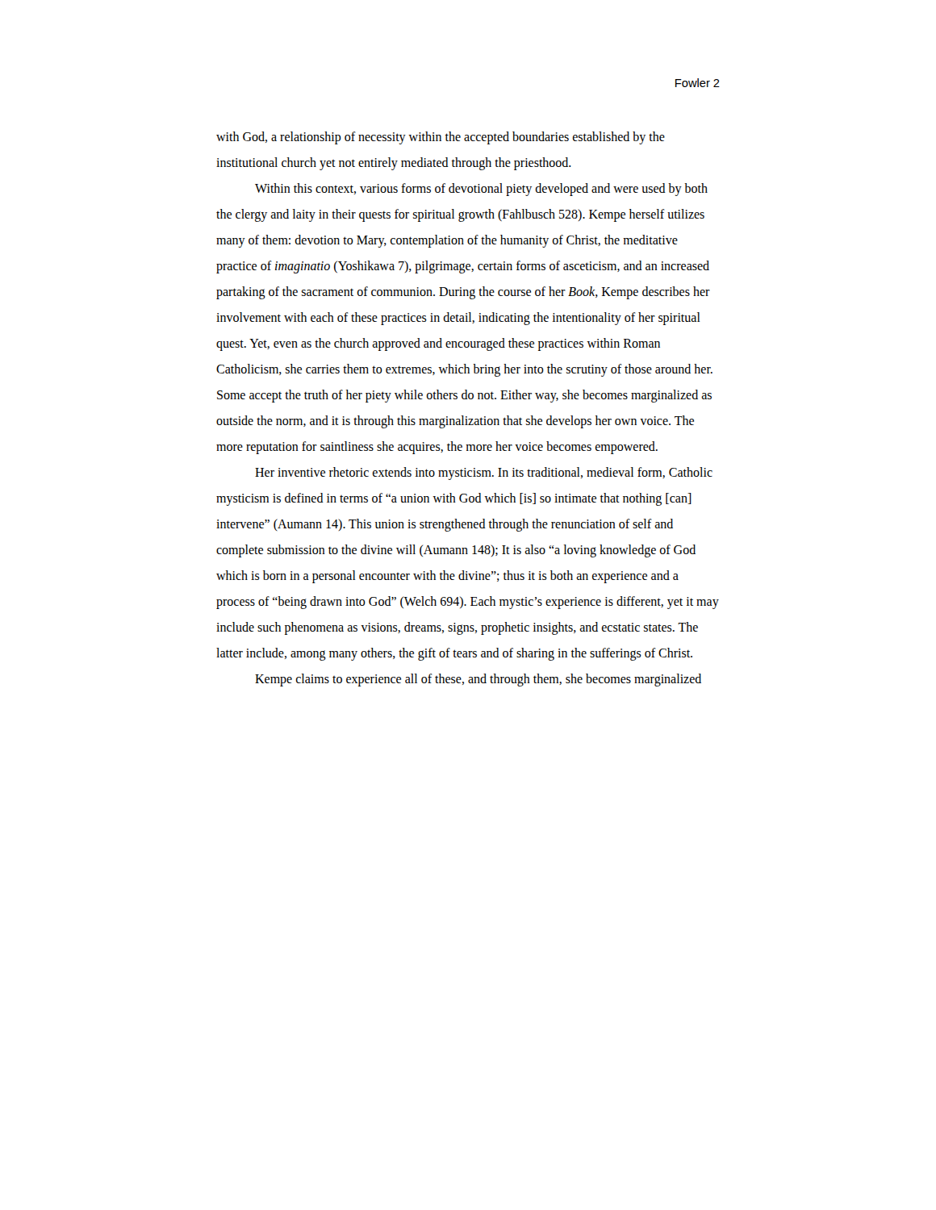Fowler 2
with God, a relationship of necessity within the accepted boundaries established by the institutional church yet not entirely mediated through the priesthood.
Within this context, various forms of devotional piety developed and were used by both the clergy and laity in their quests for spiritual growth (Fahlbusch 528). Kempe herself utilizes many of them: devotion to Mary, contemplation of the humanity of Christ, the meditative practice of imaginatio (Yoshikawa 7), pilgrimage, certain forms of asceticism, and an increased partaking of the sacrament of communion. During the course of her Book, Kempe describes her involvement with each of these practices in detail, indicating the intentionality of her spiritual quest. Yet, even as the church approved and encouraged these practices within Roman Catholicism, she carries them to extremes, which bring her into the scrutiny of those around her. Some accept the truth of her piety while others do not. Either way, she becomes marginalized as outside the norm, and it is through this marginalization that she develops her own voice. The more reputation for saintliness she acquires, the more her voice becomes empowered.
Her inventive rhetoric extends into mysticism. In its traditional, medieval form, Catholic mysticism is defined in terms of “a union with God which [is] so intimate that nothing [can] intervene” (Aumann 14). This union is strengthened through the renunciation of self and complete submission to the divine will (Aumann 148); It is also “a loving knowledge of God which is born in a personal encounter with the divine”; thus it is both an experience and a process of “being drawn into God” (Welch 694). Each mystic’s experience is different, yet it may include such phenomena as visions, dreams, signs, prophetic insights, and ecstatic states. The latter include, among many others, the gift of tears and of sharing in the sufferings of Christ.
Kempe claims to experience all of these, and through them, she becomes marginalized